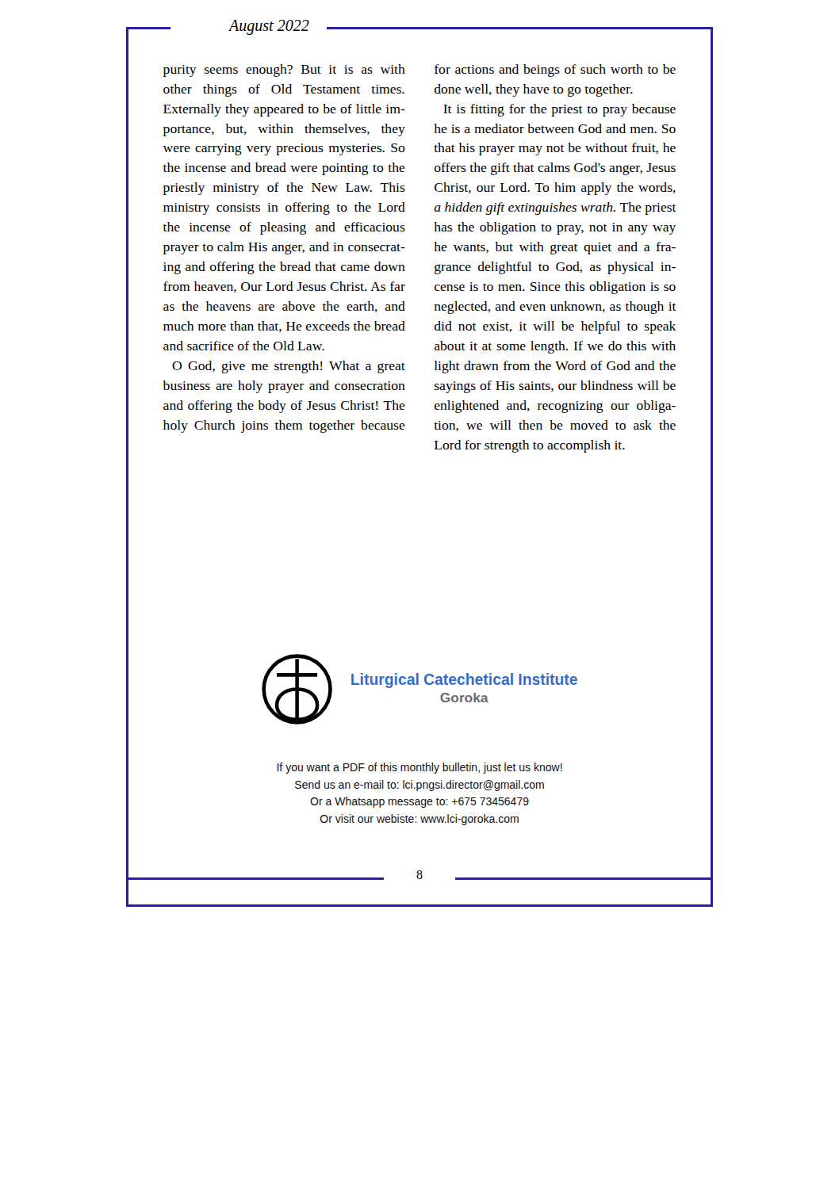August 2022
purity seems enough? But it is as with other things of Old Testament times. Externally they appeared to be of little importance, but, within themselves, they were carrying very precious mysteries. So the incense and bread were pointing to the priestly ministry of the New Law. This ministry consists in offering to the Lord the incense of pleasing and efficacious prayer to calm His anger, and in consecrating and offering the bread that came down from heaven, Our Lord Jesus Christ. As far as the heavens are above the earth, and much more than that, He exceeds the bread and sacrifice of the Old Law.
O God, give me strength! What a great business are holy prayer and consecration and offering the body of Jesus Christ! The holy Church joins them together because for actions and beings of such worth to be done well, they have to go together.
It is fitting for the priest to pray because he is a mediator between God and men. So that his prayer may not be without fruit, he offers the gift that calms God's anger, Jesus Christ, our Lord. To him apply the words, a hidden gift extinguishes wrath. The priest has the obligation to pray, not in any way he wants, but with great quiet and a fragrance delightful to God, as physical incense is to men. Since this obligation is so neglected, and even unknown, as though it did not exist, it will be helpful to speak about it at some length. If we do this with light drawn from the Word of God and the sayings of His saints, our blindness will be enlightened and, recognizing our obligation, we will then be moved to ask the Lord for strength to accomplish it.
Liturgical Catechetical Institute
Goroka
If you want a PDF of this monthly bulletin, just let us know!
Send us an e-mail to: lci.pngsi.director@gmail.com
Or a Whatsapp message to: +675 73456479
Or visit our webiste: www.lci-goroka.com
8